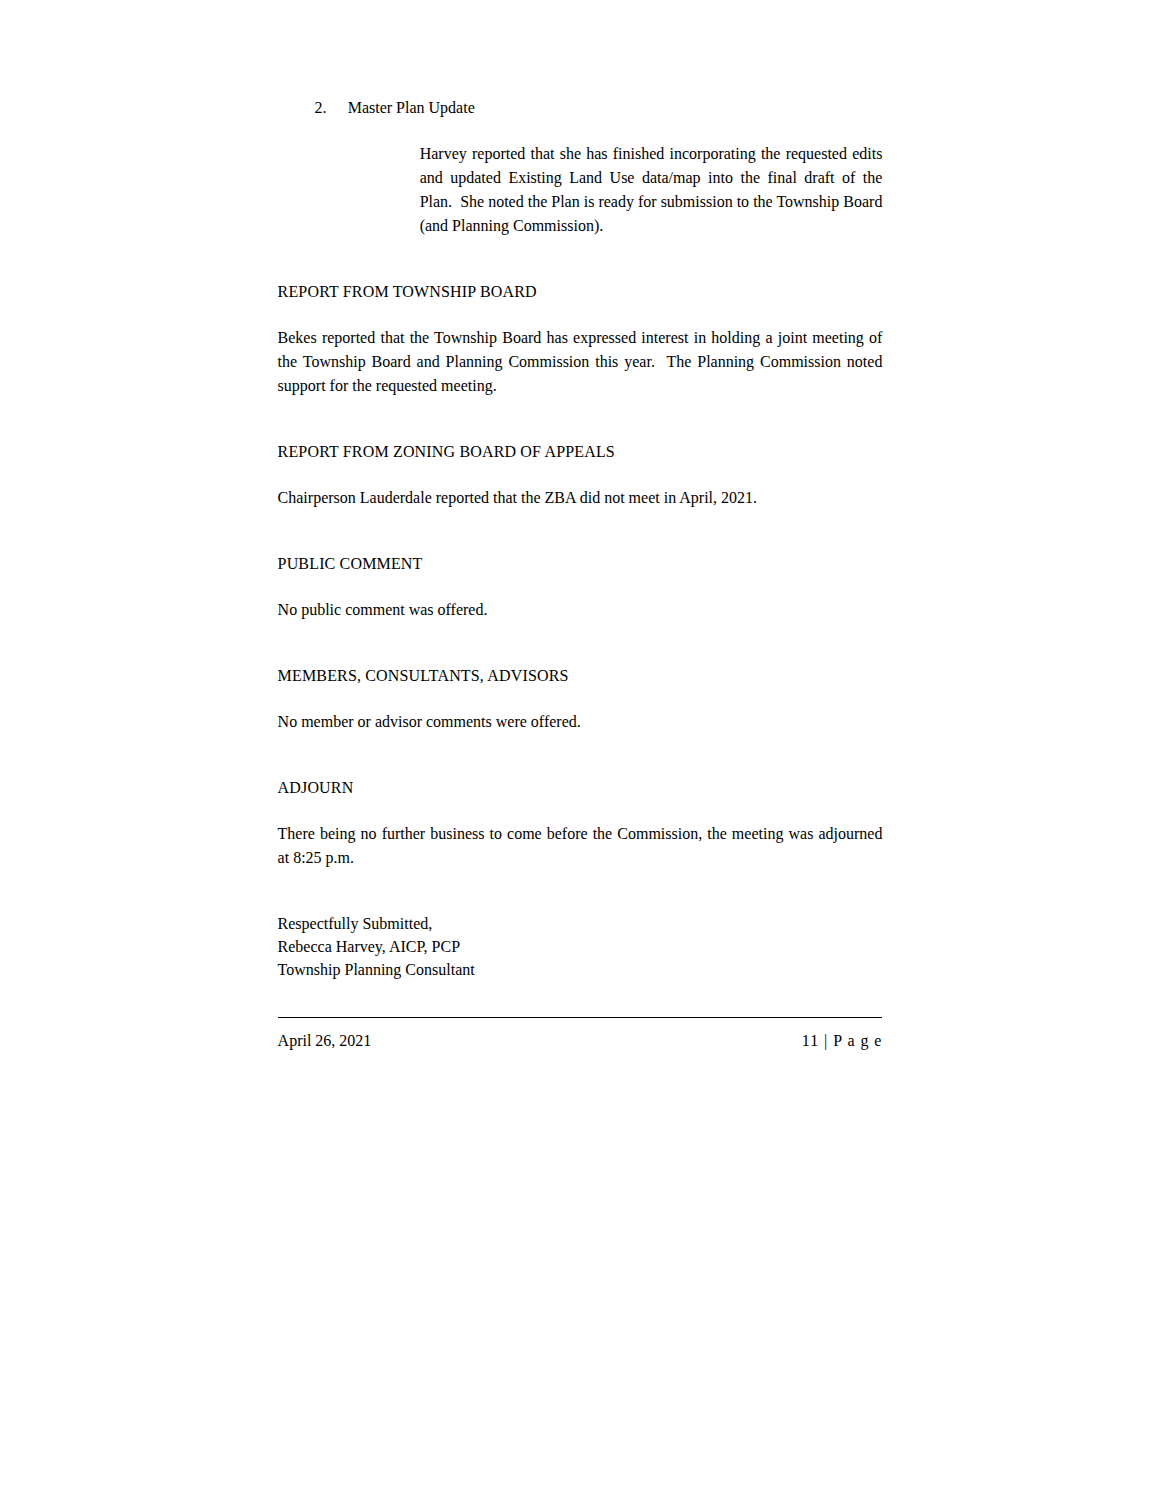Master Plan Update
Harvey reported that she has finished incorporating the requested edits and updated Existing Land Use data/map into the final draft of the Plan. She noted the Plan is ready for submission to the Township Board (and Planning Commission).
Report from Township Board
Bekes reported that the Township Board has expressed interest in holding a joint meeting of the Township Board and Planning Commission this year. The Planning Commission noted support for the requested meeting.
Report from Zoning Board of Appeals
Chairperson Lauderdale reported that the ZBA did not meet in April, 2021.
Public Comment
No public comment was offered.
Members, Consultants, Advisors
No member or advisor comments were offered.
Adjourn
There being no further business to come before the Commission, the meeting was adjourned at 8:25 p.m.
Respectfully Submitted,
Rebecca Harvey, AICP, PCP
Township Planning Consultant
April 26, 2021 11 | P a g e